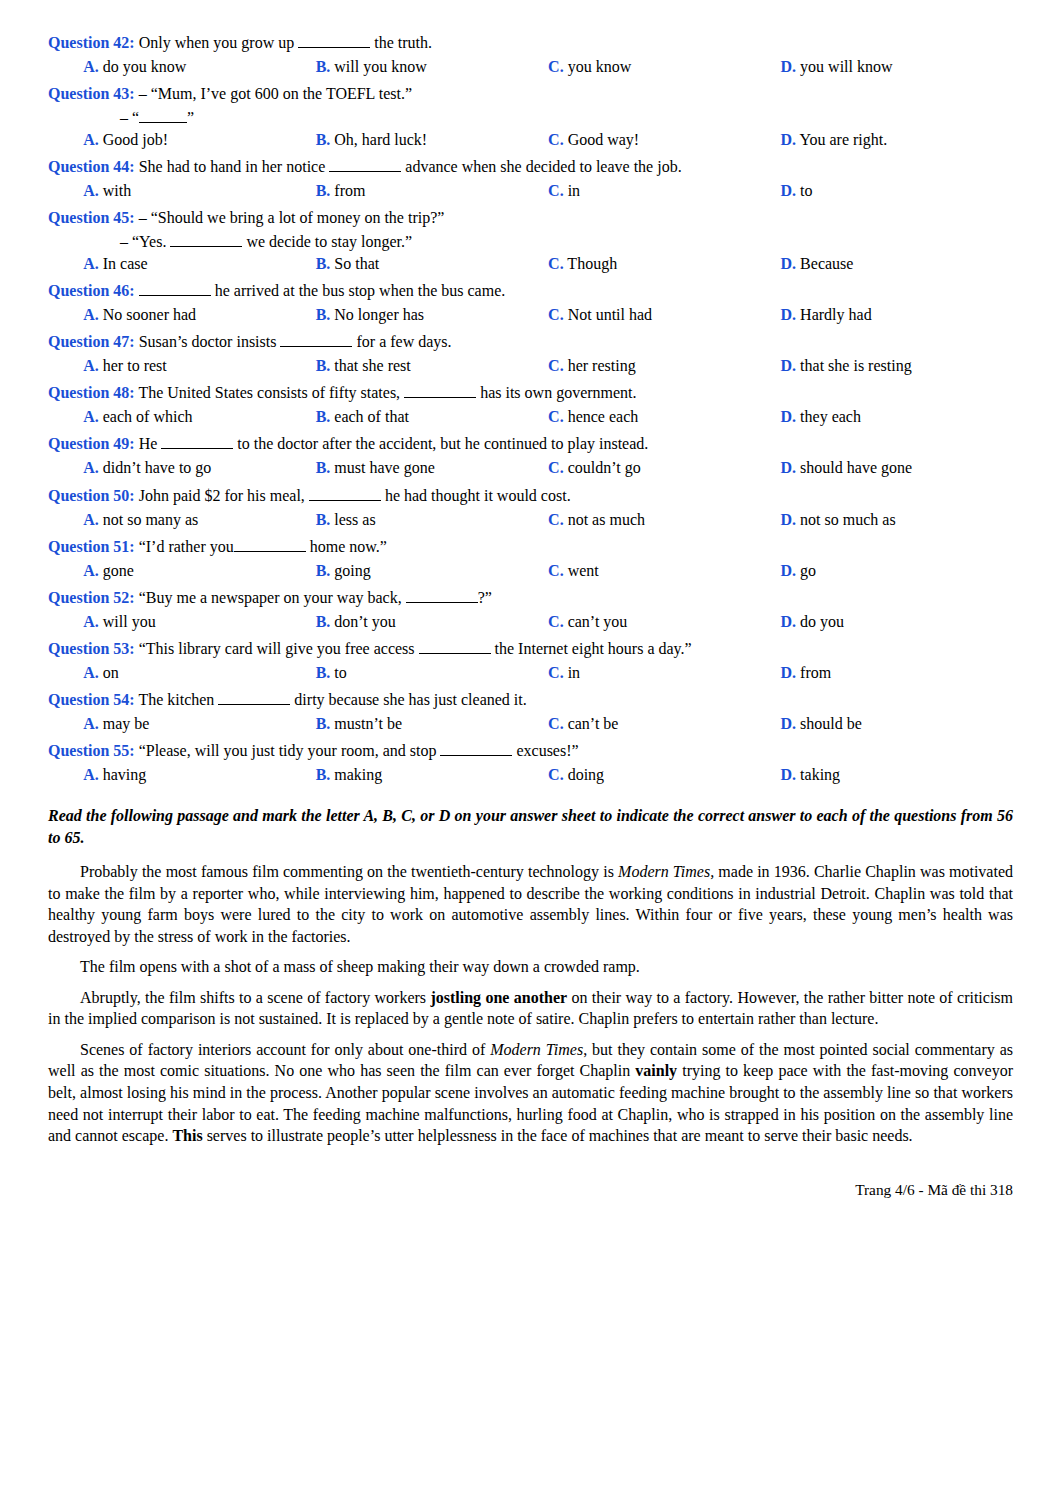Question 42: Only when you grow up the truth.
A. do you know B. will you know C. you know D. you will know
Question 43: – “Mum, I’ve got 600 on the TOEFL test.”
– “ ”
A. Good job! B. Oh, hard luck! C. Good way! D. You are right.
Question 44: She had to hand in her notice advance when she decided to leave the job.
A. with B. from C. in D. to
Question 45: – “Should we bring a lot of money on the trip?”
– “Yes. we decide to stay longer.”
A. In case B. So that C. Though D. Because
Question 46: he arrived at the bus stop when the bus came.
A. No sooner had B. No longer has C. Not until had D. Hardly had
Question 47: Susan’s doctor insists for a few days.
A. her to rest B. that she rest C. her resting D. that she is resting
Question 48: The United States consists of fifty states, has its own government.
A. each of which B. each of that C. hence each D. they each
Question 49: He to the doctor after the accident, but he continued to play instead.
A. didn’t have to go B. must have gone C. couldn’t go D. should have gone
Question 50: John paid $2 for his meal, he had thought it would cost.
A. not so many as B. less as C. not as much D. not so much as
Question 51: “I’d rather you home now.”
A. gone B. going C. went D. go
Question 52: “Buy me a newspaper on your way back, ?”
A. will you B. don’t you C. can’t you D. do you
Question 53: “This library card will give you free access the Internet eight hours a day.”
A. on B. to C. in D. from
Question 54: The kitchen dirty because she has just cleaned it.
A. may be B. mustn’t be C. can’t be D. should be
Question 55: “Please, will you just tidy your room, and stop excuses!”
A. having B. making C. doing D. taking
Read the following passage and mark the letter A, B, C, or D on your answer sheet to indicate the correct answer to each of the questions from 56 to 65.
Probably the most famous film commenting on the twentieth-century technology is Modern Times, made in 1936. Charlie Chaplin was motivated to make the film by a reporter who, while interviewing him, happened to describe the working conditions in industrial Detroit. Chaplin was told that healthy young farm boys were lured to the city to work on automotive assembly lines. Within four or five years, these young men’s health was destroyed by the stress of work in the factories.
The film opens with a shot of a mass of sheep making their way down a crowded ramp.
Abruptly, the film shifts to a scene of factory workers jostling one another on their way to a factory. However, the rather bitter note of criticism in the implied comparison is not sustained. It is replaced by a gentle note of satire. Chaplin prefers to entertain rather than lecture.
Scenes of factory interiors account for only about one-third of Modern Times, but they contain some of the most pointed social commentary as well as the most comic situations. No one who has seen the film can ever forget Chaplin vainly trying to keep pace with the fast-moving conveyor belt, almost losing his mind in the process. Another popular scene involves an automatic feeding machine brought to the assembly line so that workers need not interrupt their labor to eat. The feeding machine malfunctions, hurling food at Chaplin, who is strapped in his position on the assembly line and cannot escape. This serves to illustrate people’s utter helplessness in the face of machines that are meant to serve their basic needs.
Trang 4/6 - Mã đề thi 318